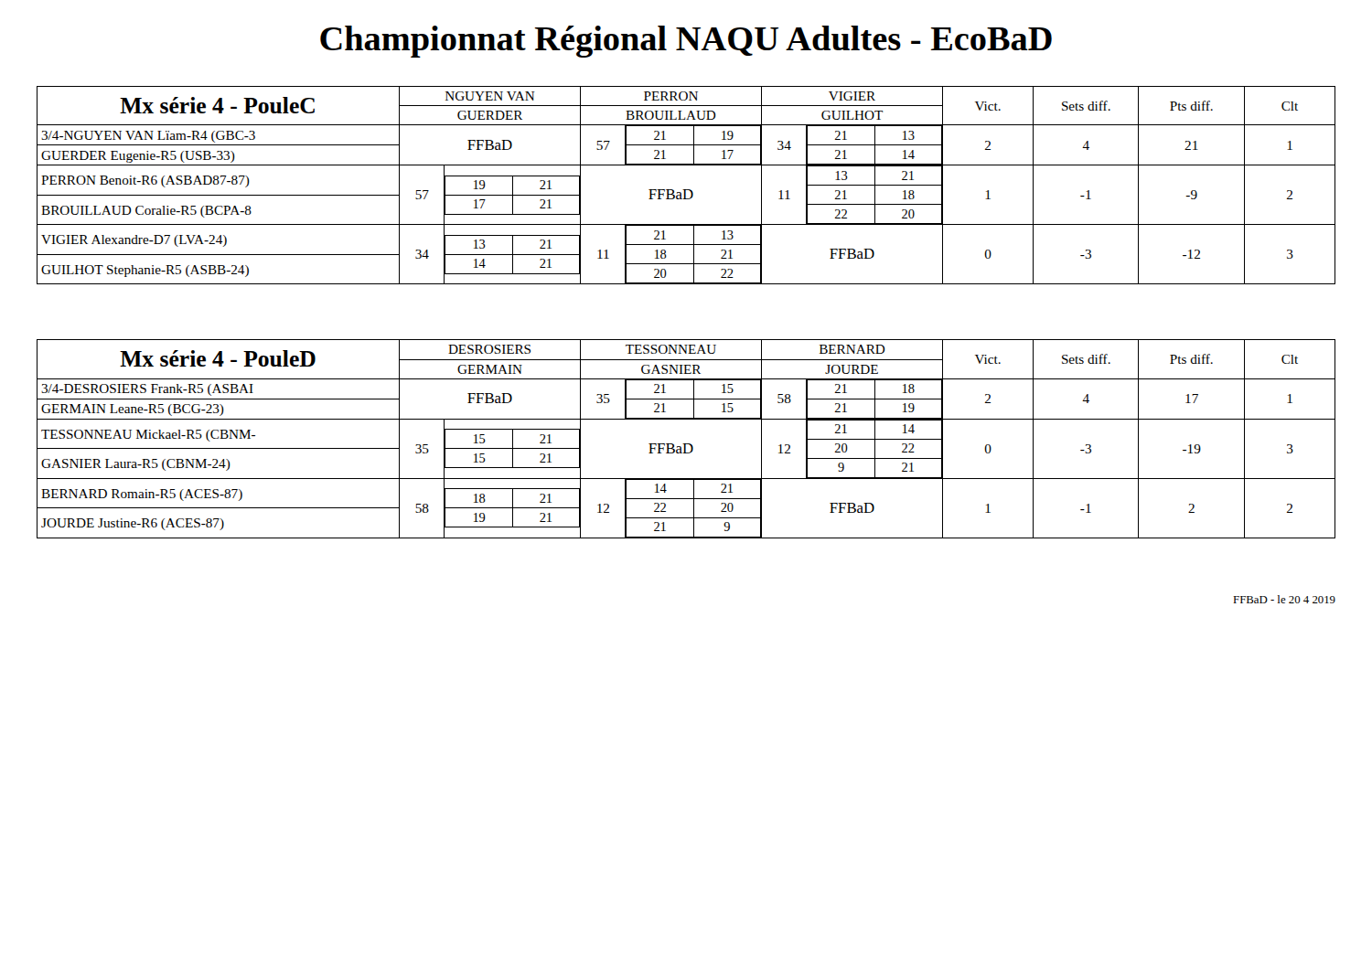Championnat Régional NAQU Adultes - EcoBaD
| Mx série 4 - PouleC | NGUYEN VAN | PERRON | VIGIER | Vict. | Sets diff. | Pts diff. | Clt |
| GUERDER | BROUILLAUD | GUILHOT |
| 3/4-NGUYEN VAN Lïam-R4 (GBC-3 | FFBaD | 57 | / 21 / 19 / / 21 / 17 / | 34 | / 21 / 13 / / 21 / 14 / | 2 | 4 | 21 | 1 |
| GUERDER Eugenie-R5 (USB-33) |
| PERRON Benoit-R6 (ASBAD87-87) | 57 | / 19 / 21 / / 17 / 21 / | FFBaD | 11 | / 13 / 21 / / 21 / 18 / / 22 / 20 / | 1 | -1 | -9 | 2 |
| BROUILLAUD Coralie-R5 (BCPA-8 |
| VIGIER Alexandre-D7 (LVA-24) | 34 | / 13 / 21 / / 14 / 21 / | 11 | / 21 / 13 / / 18 / 21 / / 20 / 22 / | FFBaD | 0 | -3 | -12 | 3 |
| GUILHOT Stephanie-R5 (ASBB-24) |
| Mx série 4 - PouleD | DESROSIERS | TESSONNEAU | BERNARD | Vict. | Sets diff. | Pts diff. | Clt |
| GERMAIN | GASNIER | JOURDE |
| 3/4-DESROSIERS Frank-R5 (ASBAI | FFBaD | 35 | / 21 / 15 / / 21 / 15 / | 58 | / 21 / 18 / / 21 / 19 / | 2 | 4 | 17 | 1 |
| GERMAIN Leane-R5 (BCG-23) |
| TESSONNEAU Mickael-R5 (CBNM- | 35 | / 15 / 21 / / 15 / 21 / | FFBaD | 12 | / 21 / 14 / / 20 / 22 / / 9 / 21 / | 0 | -3 | -19 | 3 |
| GASNIER Laura-R5 (CBNM-24) |
| BERNARD Romain-R5 (ACES-87) | 58 | / 18 / 21 / / 19 / 21 / | 12 | / 14 / 21 / / 22 / 20 / / 21 / 9 / | FFBaD | 1 | -1 | 2 | 2 |
| JOURDE Justine-R6 (ACES-87) |
FFBaD - le 20 4 2019